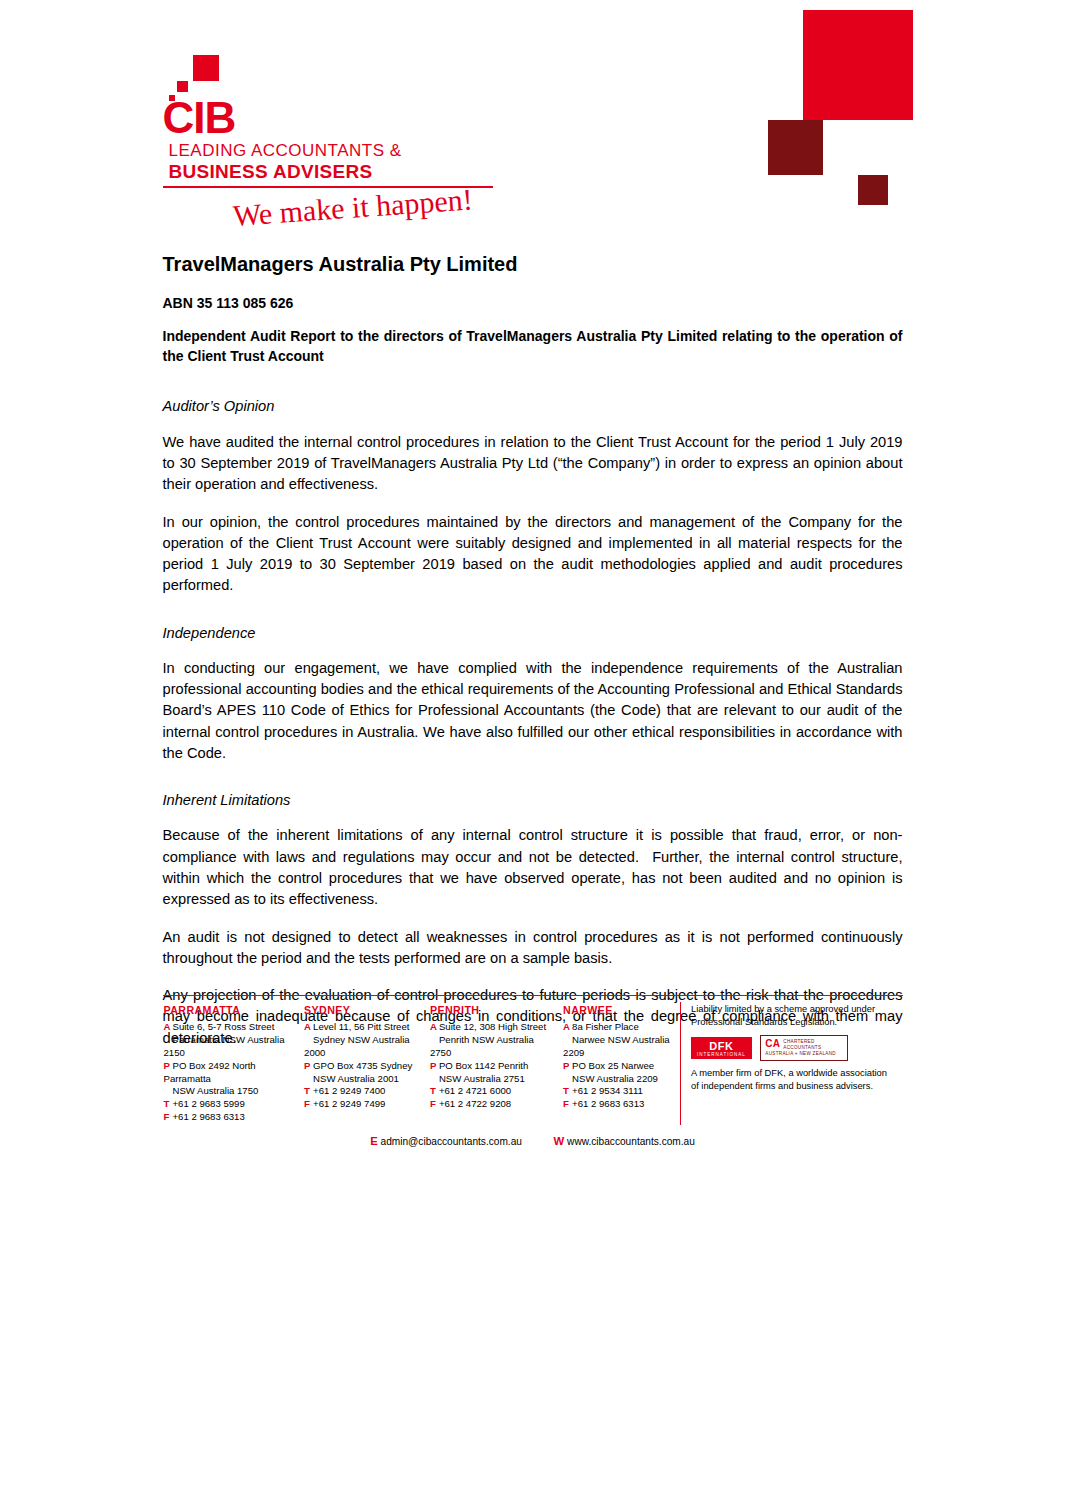CIB LEADING ACCOUNTANTS & BUSINESS ADVISERS
We make it happen!
TravelManagers Australia Pty Limited
ABN 35 113 085 626
Independent Audit Report to the directors of TravelManagers Australia Pty Limited relating to the operation of the Client Trust Account
Auditor’s Opinion
We have audited the internal control procedures in relation to the Client Trust Account for the period 1 July 2019 to 30 September 2019 of TravelManagers Australia Pty Ltd (“the Company”) in order to express an opinion about their operation and effectiveness.
In our opinion, the control procedures maintained by the directors and management of the Company for the operation of the Client Trust Account were suitably designed and implemented in all material respects for the period 1 July 2019 to 30 September 2019 based on the audit methodologies applied and audit procedures performed.
Independence
In conducting our engagement, we have complied with the independence requirements of the Australian professional accounting bodies and the ethical requirements of the Accounting Professional and Ethical Standards Board’s APES 110 Code of Ethics for Professional Accountants (the Code) that are relevant to our audit of the internal control procedures in Australia. We have also fulfilled our other ethical responsibilities in accordance with the Code.
Inherent Limitations
Because of the inherent limitations of any internal control structure it is possible that fraud, error, or non-compliance with laws and regulations may occur and not be detected. Further, the internal control structure, within which the control procedures that we have observed operate, has not been audited and no opinion is expressed as to its effectiveness.
An audit is not designed to detect all weaknesses in control procedures as it is not performed continuously throughout the period and the tests performed are on a sample basis.
Any projection of the evaluation of control procedures to future periods is subject to the risk that the procedures may become inadequate because of changes in conditions, or that the degree of compliance with them may deteriorate.
| PARRAMATTA A Suite 6, 5-7 Ross Street Parramatta NSW Australia 2150 P PO Box 2492 North Parramatta NSW Australia 1750 T +61 2 9683 5999 F +61 2 9683 6313 | SYDNEY A Level 11, 56 Pitt Street Sydney NSW Australia 2000 P GPO Box 4735 Sydney NSW Australia 2001 T +61 2 9249 7400 F +61 2 9249 7499 | PENRITH A Suite 12, 308 High Street Penrith NSW Australia 2750 P PO Box 1142 Penrith NSW Australia 2751 T +61 2 4721 6000 F +61 2 4722 9208 | NARWEE A 8a Fisher Place Narwee NSW Australia 2209 P PO Box 25 Narwee NSW Australia 2209 T +61 2 9534 3111 F +61 2 9683 6313 | Liability limited by a scheme approved under Professional Standards Legislation. DFK INTERNATIONAL CA CHARTERED ACCOUNTANTS AUSTRALIA + NEW ZEALAND A member firm of DFK, a worldwide association of independent firms and business advisers. |
E admin@cibaccountants.com.au W www.cibaccountants.com.au